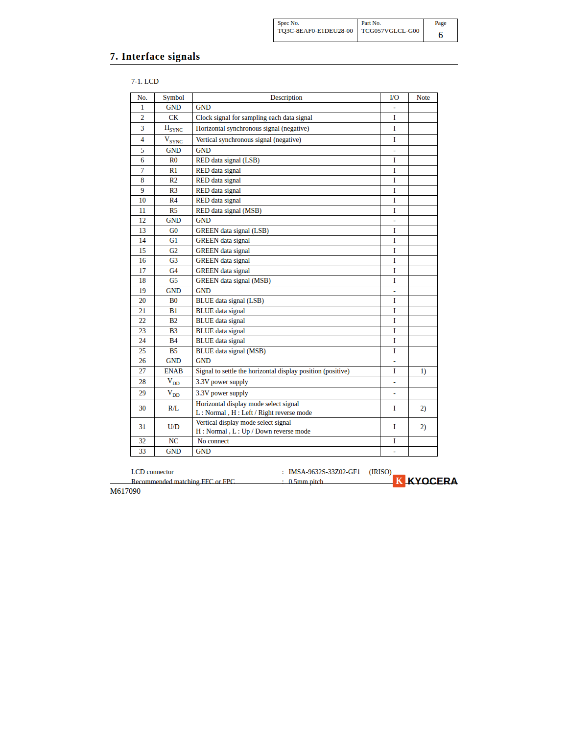| Spec No. TQ3C-8EAF0-E1DEU28-00 | Part No. TCG057VGLCL-G00 | Page 6 |
7. Interface signals
7-1. LCD
| No. | Symbol | Description | I/O | Note |
| --- | --- | --- | --- | --- |
| 1 | GND | GND | - | |
| 2 | CK | Clock signal for sampling each data signal | I | |
| 3 | H SYNC | Horizontal synchronous signal (negative) | I | |
| 4 | V SYNC | Vertical synchronous signal (negative) | I | |
| 5 | GND | GND | - | |
| 6 | R0 | RED data signal (LSB) | I | |
| 7 | R1 | RED data signal | I | |
| 8 | R2 | RED data signal | I | |
| 9 | R3 | RED data signal | I | |
| 10 | R4 | RED data signal | I | |
| 11 | R5 | RED data signal (MSB) | I | |
| 12 | GND | GND | - | |
| 13 | G0 | GREEN data signal (LSB) | I | |
| 14 | G1 | GREEN data signal | I | |
| 15 | G2 | GREEN data signal | I | |
| 16 | G3 | GREEN data signal | I | |
| 17 | G4 | GREEN data signal | I | |
| 18 | G5 | GREEN data signal (MSB) | I | |
| 19 | GND | GND | - | |
| 20 | B0 | BLUE data signal (LSB) | I | |
| 21 | B1 | BLUE data signal | I | |
| 22 | B2 | BLUE data signal | I | |
| 23 | B3 | BLUE data signal | I | |
| 24 | B4 | BLUE data signal | I | |
| 25 | B5 | BLUE data signal (MSB) | I | |
| 26 | GND | GND | - | |
| 27 | ENAB | Signal to settle the horizontal display position (positive) | I | 1) |
| 28 | V DD | 3.3V power supply | - | |
| 29 | V DD | 3.3V power supply | - | |
| 30 | R/L | Horizontal display mode select signal L : Normal , H : Left / Right reverse mode | I | 2) |
| 31 | U/D | Vertical display mode select signal H : Normal , L : Up / Down reverse mode | I | 2) |
| 32 | NC | No connect | I | |
| 33 | GND | GND | - | |
| LCD connector | : | IMSA-9632S-33Z02-GF1 (IRISO) |
| Recommended matching FFC or FPC | : | 0.5mm pitch |
M617090
KKYOCERA